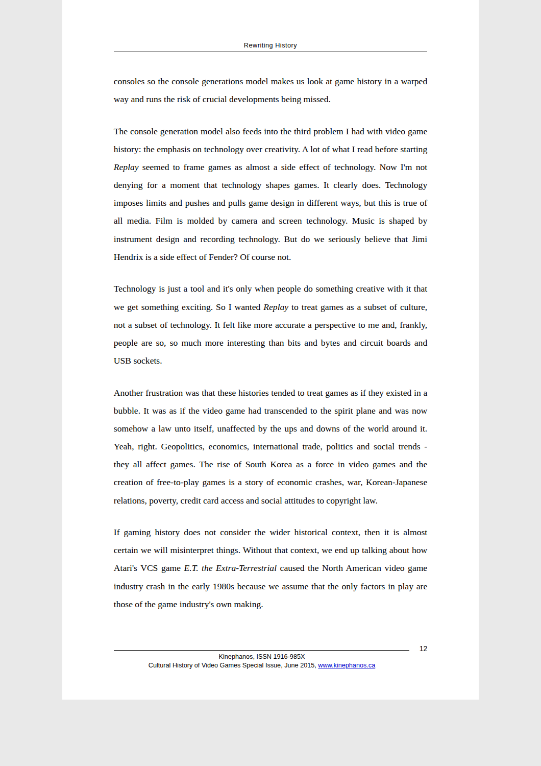Rewriting History
consoles so the console generations model makes us look at game history in a warped way and runs the risk of crucial developments being missed.
The console generation model also feeds into the third problem I had with video game history: the emphasis on technology over creativity. A lot of what I read before starting Replay seemed to frame games as almost a side effect of technology. Now I'm not denying for a moment that technology shapes games. It clearly does. Technology imposes limits and pushes and pulls game design in different ways, but this is true of all media. Film is molded by camera and screen technology. Music is shaped by instrument design and recording technology. But do we seriously believe that Jimi Hendrix is a side effect of Fender? Of course not.
Technology is just a tool and it's only when people do something creative with it that we get something exciting. So I wanted Replay to treat games as a subset of culture, not a subset of technology. It felt like more accurate a perspective to me and, frankly, people are so, so much more interesting than bits and bytes and circuit boards and USB sockets.
Another frustration was that these histories tended to treat games as if they existed in a bubble. It was as if the video game had transcended to the spirit plane and was now somehow a law unto itself, unaffected by the ups and downs of the world around it. Yeah, right. Geopolitics, economics, international trade, politics and social trends - they all affect games. The rise of South Korea as a force in video games and the creation of free-to-play games is a story of economic crashes, war, Korean-Japanese relations, poverty, credit card access and social attitudes to copyright law.
If gaming history does not consider the wider historical context, then it is almost certain we will misinterpret things. Without that context, we end up talking about how Atari's VCS game E.T. the Extra-Terrestrial caused the North American video game industry crash in the early 1980s because we assume that the only factors in play are those of the game industry's own making.
12
Kinephanos, ISSN 1916-985X
Cultural History of Video Games Special Issue, June 2015, www.kinephanos.ca